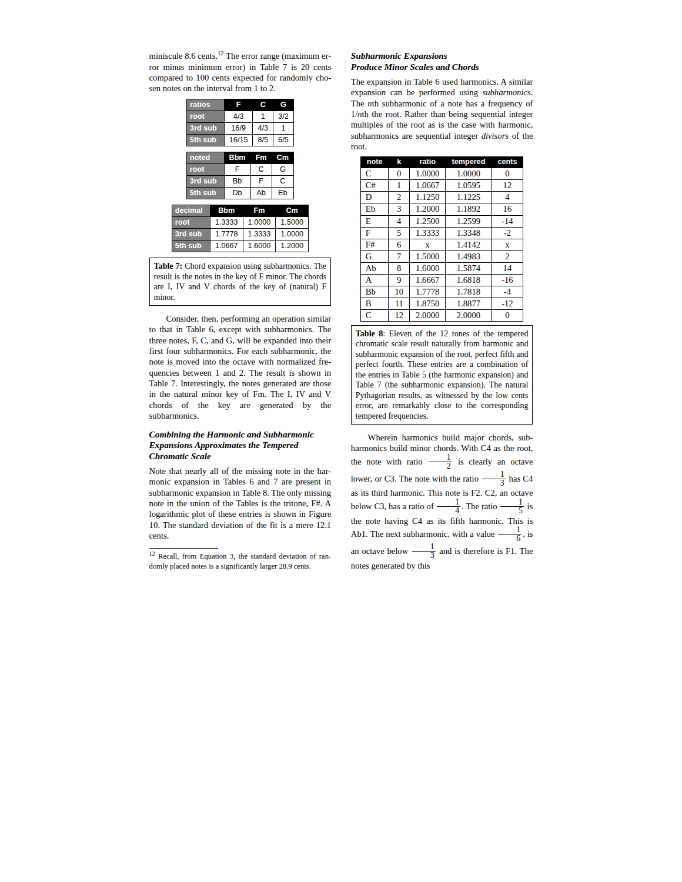miniscule 8.6 cents.12 The error range (maximum error minus minimum error) in Table 7 is 20 cents compared to 100 cents expected for randomly chosen notes on the interval from 1 to 2.
| ratios | F | C | G |
| --- | --- | --- | --- |
| root | 4/3 | 1 | 3/2 |
| 3rd sub | 16/9 | 4/3 | 1 |
| 5th sub | 16/15 | 8/5 | 6/5 |
| noted | Bbm | Fm | Cm |
| --- | --- | --- | --- |
| root | F | C | G |
| 3rd sub | Bb | F | C |
| 5th sub | Db | Ab | Eb |
| decimal | Bbm | Fm | Cm |
| --- | --- | --- | --- |
| root | 1.3333 | 1.0000 | 1.5000 |
| 3rd sub | 1.7778 | 1.3333 | 1.0000 |
| 5th sub | 1.0667 | 1.6000 | 1.2000 |
Table 7: Chord expansion using subharmonics. The result is the notes in the key of F minor. The chords are I, IV and V chords of the key of (natural) F minor.
Consider, then, performing an operation similar to that in Table 6, except with subharmonics. The three notes, F, C, and G, will be expanded into their first four subharmonics. For each subharmonic, the note is moved into the octave with normalized frequencies between 1 and 2. The result is shown in Table 7. Interestingly, the notes generated are those in the natural minor key of Fm. The I, IV and V chords of the key are generated by the subharmonics.
Combining the Harmonic and Subharmonic Expansions Approximates the Tempered Chromatic Scale
Note that nearly all of the missing note in the harmonic expansion in Tables 6 and 7 are present in subharmonic expansion in Table 8. The only missing note in the union of the Tables is the tritone, F#. A logarithmic plot of these entries is shown in Figure 10. The standard deviation of the fit is a mere 12.1 cents.
12 Recall, from Equation 3, the standard deviation of randomly placed notes is a significantly larger 28.9 cents.
Subharmonic Expansions
Produce Minor Scales and Chords
The expansion in Table 6 used harmonics. A similar expansion can be performed using subharmonics. The nth subharmonic of a note has a frequency of 1/nth the root. Rather than being sequential integer multiples of the root as is the case with harmonic, subharmonics are sequential integer divisors of the root.
| note | k | ratio | tempered | cents |
| --- | --- | --- | --- | --- |
| C | 0 | 1.0000 | 1.0000 | 0 |
| C# | 1 | 1.0667 | 1.0595 | 12 |
| D | 2 | 1.1250 | 1.1225 | 4 |
| Eb | 3 | 1.2000 | 1.1892 | 16 |
| E | 4 | 1.2500 | 1.2599 | -14 |
| F | 5 | 1.3333 | 1.3348 | -2 |
| F# | 6 | x | 1.4142 | x |
| G | 7 | 1.5000 | 1.4983 | 2 |
| Ab | 8 | 1.6000 | 1.5874 | 14 |
| A | 9 | 1.6667 | 1.6818 | -16 |
| Bb | 10 | 1.7778 | 1.7818 | -4 |
| B | 11 | 1.8750 | 1.8877 | -12 |
| C | 12 | 2.0000 | 2.0000 | 0 |
Table 8: Eleven of the 12 tones of the tempered chromatic scale result naturally from harmonic and subharmonic expansion of the root, perfect fifth and perfect fourth. These entries are a combination of the entries in Table 5 (the harmonic expansion) and Table 7 (the subharmonic expansion). The natural Pythagorian results, as witnessed by the low cents error, are remarkably close to the corresponding tempered frequencies.
Wherein harmonics build major chords, subharmonics build minor chords. With C4 as the root, the note with ratio 12 is clearly an octave lower, or C3. The note with the ratio 13 has C4 as its third harmonic. This note is F2. C2, an octave below C3, has a ratio of 14. The ratio 15 is the note having C4 as its fifth harmonic. This is Ab1. The next subharmonic, with a value 16, is an octave below 13 and is therefore is F1. The notes generated by this